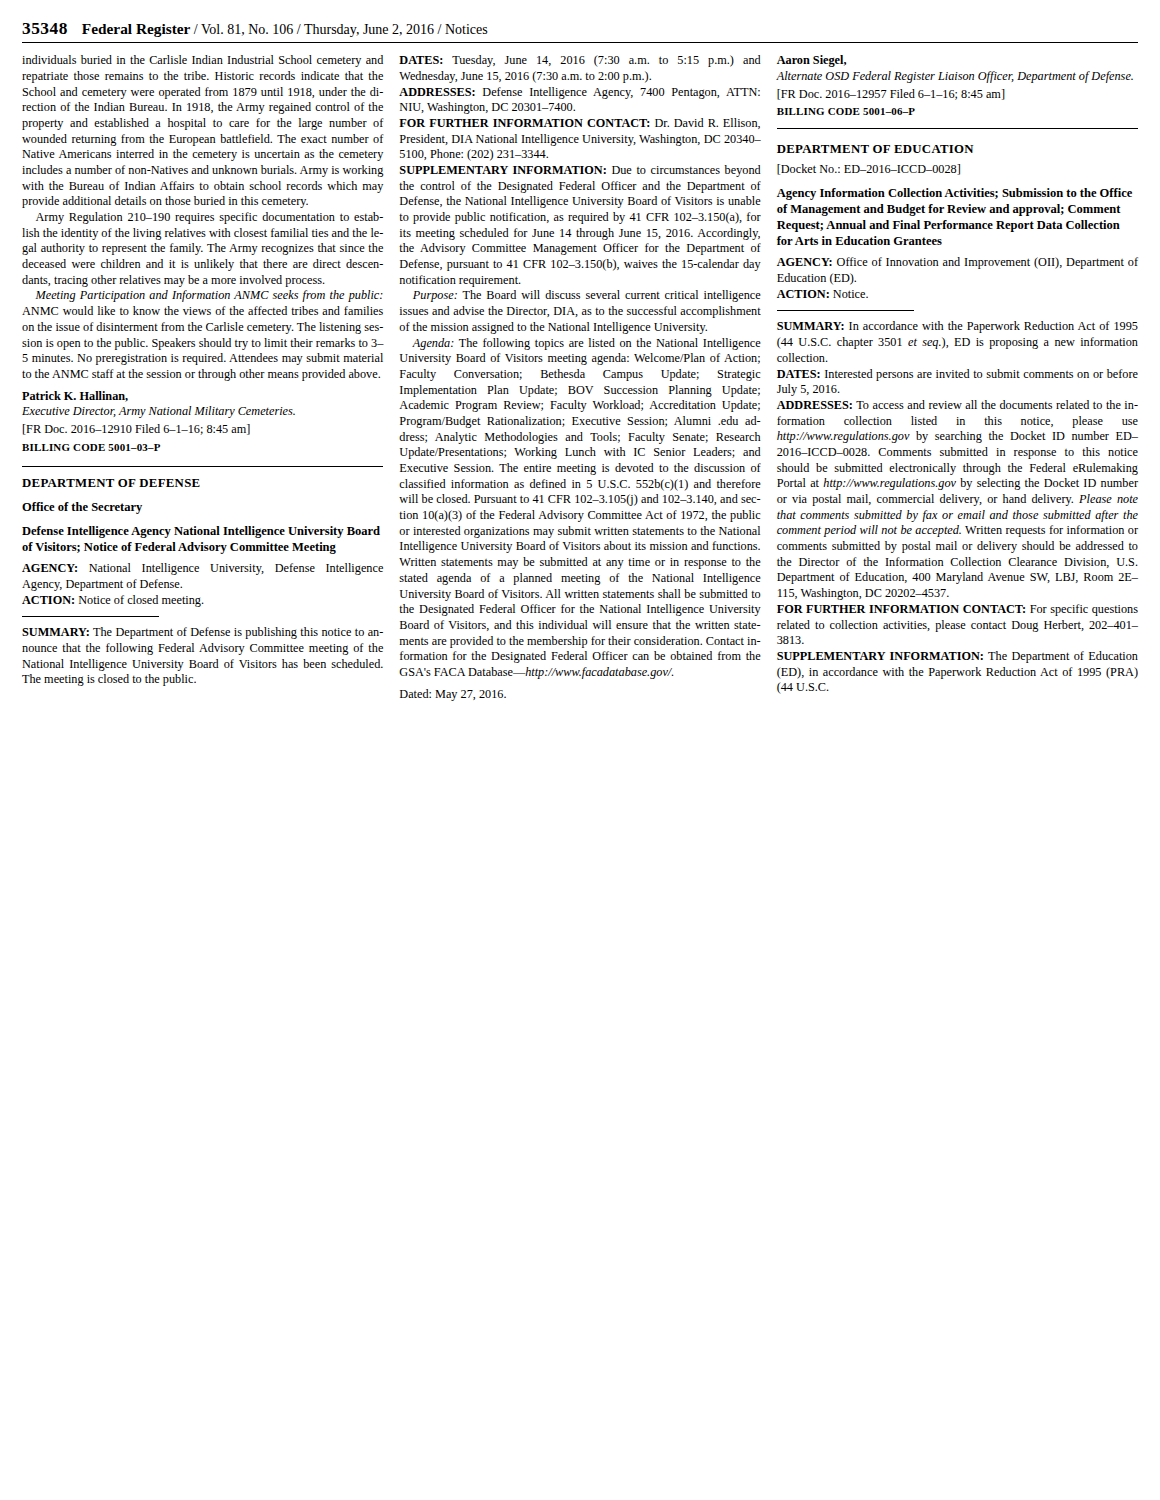35348
Federal Register / Vol. 81, No. 106 / Thursday, June 2, 2016 / Notices
individuals buried in the Carlisle Indian Industrial School cemetery and repatriate those remains to the tribe. Historic records indicate that the School and cemetery were operated from 1879 until 1918, under the direction of the Indian Bureau. In 1918, the Army regained control of the property and established a hospital to care for the large number of wounded returning from the European battlefield. The exact number of Native Americans interred in the cemetery is uncertain as the cemetery includes a number of non-Natives and unknown burials. Army is working with the Bureau of Indian Affairs to obtain school records which may provide additional details on those buried in this cemetery.
Army Regulation 210–190 requires specific documentation to establish the identity of the living relatives with closest familial ties and the legal authority to represent the family. The Army recognizes that since the deceased were children and it is unlikely that there are direct descendants, tracing other relatives may be a more involved process.
Meeting Participation and Information ANMC seeks from the public: ANMC would like to know the views of the affected tribes and families on the issue of disinterment from the Carlisle cemetery. The listening session is open to the public. Speakers should try to limit their remarks to 3–5 minutes. No preregistration is required. Attendees may submit material to the ANMC staff at the session or through other means provided above.
Patrick K. Hallinan,
Executive Director, Army National Military Cemeteries.
[FR Doc. 2016–12910 Filed 6–1–16; 8:45 am]
BILLING CODE 5001–03–P
DEPARTMENT OF DEFENSE
Office of the Secretary
Defense Intelligence Agency National Intelligence University Board of Visitors; Notice of Federal Advisory Committee Meeting
AGENCY: National Intelligence University, Defense Intelligence Agency, Department of Defense.
ACTION: Notice of closed meeting.
SUMMARY: The Department of Defense is publishing this notice to announce that the following Federal Advisory Committee meeting of the National Intelligence University Board of Visitors has been scheduled. The meeting is closed to the public.
DATES: Tuesday, June 14, 2016 (7:30 a.m. to 5:15 p.m.) and Wednesday, June 15, 2016 (7:30 a.m. to 2:00 p.m.).
ADDRESSES: Defense Intelligence Agency, 7400 Pentagon, ATTN: NIU, Washington, DC 20301–7400.
FOR FURTHER INFORMATION CONTACT: Dr. David R. Ellison, President, DIA National Intelligence University, Washington, DC 20340–5100, Phone: (202) 231–3344.
SUPPLEMENTARY INFORMATION: Due to circumstances beyond the control of the Designated Federal Officer and the Department of Defense, the National Intelligence University Board of Visitors is unable to provide public notification, as required by 41 CFR 102–3.150(a), for its meeting scheduled for June 14 through June 15, 2016. Accordingly, the Advisory Committee Management Officer for the Department of Defense, pursuant to 41 CFR 102–3.150(b), waives the 15-calendar day notification requirement.
Purpose: The Board will discuss several current critical intelligence issues and advise the Director, DIA, as to the successful accomplishment of the mission assigned to the National Intelligence University.
Agenda: The following topics are listed on the National Intelligence University Board of Visitors meeting agenda: Welcome/Plan of Action; Faculty Conversation; Bethesda Campus Update; Strategic Implementation Plan Update; BOV Succession Planning Update; Academic Program Review; Faculty Workload; Accreditation Update; Program/Budget Rationalization; Executive Session; Alumni .edu address; Analytic Methodologies and Tools; Faculty Senate; Research Update/Presentations; Working Lunch with IC Senior Leaders; and Executive Session. The entire meeting is devoted to the discussion of classified information as defined in 5 U.S.C. 552b(c)(1) and therefore will be closed. Pursuant to 41 CFR 102–3.105(j) and 102–3.140, and section 10(a)(3) of the Federal Advisory Committee Act of 1972, the public or interested organizations may submit written statements to the National Intelligence University Board of Visitors about its mission and functions. Written statements may be submitted at any time or in response to the stated agenda of a planned meeting of the National Intelligence University Board of Visitors. All written statements shall be submitted to the Designated Federal Officer for the National Intelligence University Board of Visitors, and this individual will ensure that the written statements are provided to the membership for their consideration. Contact information for the Designated Federal Officer can be obtained from the GSA's FACA Database—http://www.facadatabase.gov/.
Dated: May 27, 2016.
Aaron Siegel,
Alternate OSD Federal Register Liaison Officer, Department of Defense.
[FR Doc. 2016–12957 Filed 6–1–16; 8:45 am]
BILLING CODE 5001–06–P
DEPARTMENT OF EDUCATION
[Docket No.: ED–2016–ICCD–0028]
Agency Information Collection Activities; Submission to the Office of Management and Budget for Review and approval; Comment Request; Annual and Final Performance Report Data Collection for Arts in Education Grantees
AGENCY: Office of Innovation and Improvement (OII), Department of Education (ED).
ACTION: Notice.
SUMMARY: In accordance with the Paperwork Reduction Act of 1995 (44 U.S.C. chapter 3501 et seq.), ED is proposing a new information collection.
DATES: Interested persons are invited to submit comments on or before July 5, 2016.
ADDRESSES: To access and review all the documents related to the information collection listed in this notice, please use http://www.regulations.gov by searching the Docket ID number ED–2016–ICCD–0028. Comments submitted in response to this notice should be submitted electronically through the Federal eRulemaking Portal at http://www.regulations.gov by selecting the Docket ID number or via postal mail, commercial delivery, or hand delivery. Please note that comments submitted by fax or email and those submitted after the comment period will not be accepted. Written requests for information or comments submitted by postal mail or delivery should be addressed to the Director of the Information Collection Clearance Division, U.S. Department of Education, 400 Maryland Avenue SW, LBJ, Room 2E–115, Washington, DC 20202–4537.
FOR FURTHER INFORMATION CONTACT: For specific questions related to collection activities, please contact Doug Herbert, 202–401–3813.
SUPPLEMENTARY INFORMATION: The Department of Education (ED), in accordance with the Paperwork Reduction Act of 1995 (PRA) (44 U.S.C.